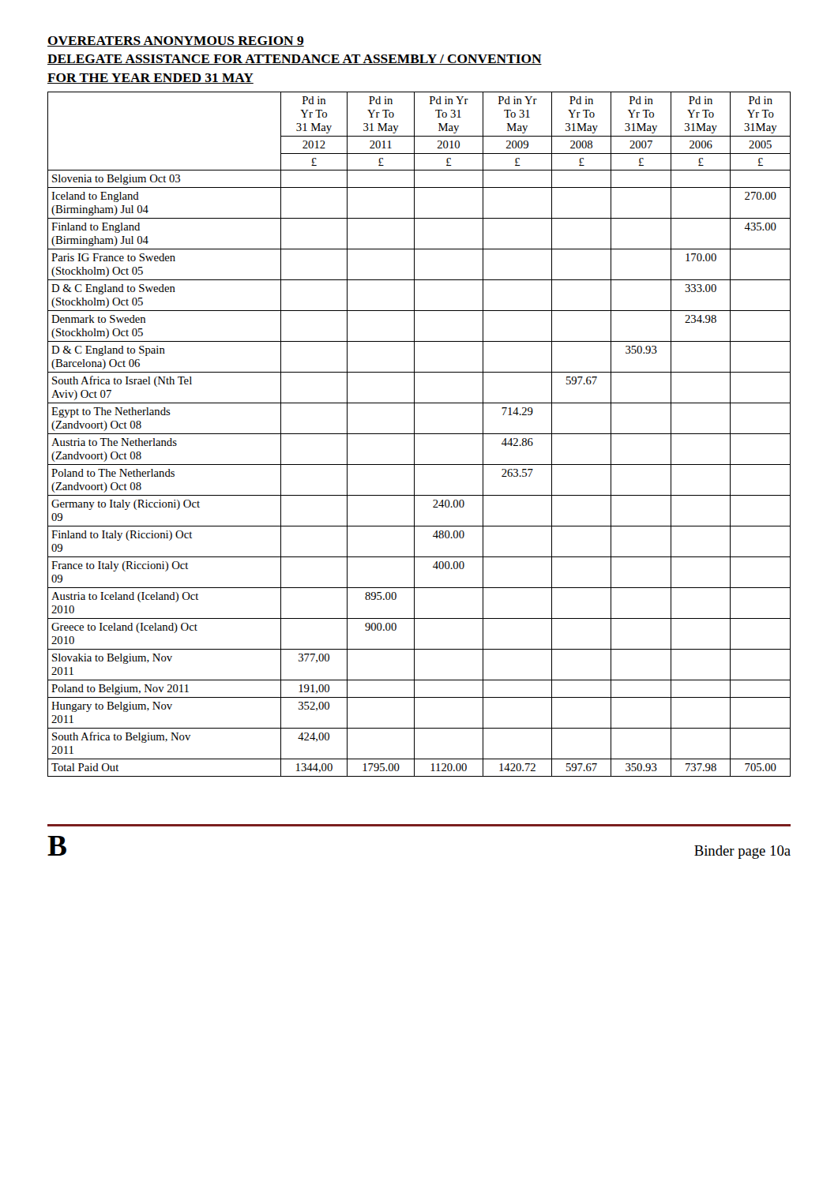OVEREATERS ANONYMOUS REGION 9 DELEGATE ASSISTANCE FOR ATTENDANCE AT ASSEMBLY / CONVENTION FOR THE YEAR ENDED 31 MAY
| | Pd in Yr To 31 May | Pd in Yr To 31 May | Pd in Yr To 31 May | Pd in Yr To 31 May | Pd in Yr To 31May | Pd in Yr To 31May | Pd in Yr To 31May | Pd in Yr To 31May |
| --- | --- | --- | --- | --- | --- | --- | --- | --- |
| 2012 | 2011 | 2010 | 2009 | 2008 | 2007 | 2006 | 2005 |
| £ | £ | £ | £ | £ | £ | £ | £ |
| Slovenia to Belgium Oct 03 | | | | | | | | |
| Iceland to England (Birmingham) Jul 04 | | | | | | | | 270.00 |
| Finland to England (Birmingham) Jul 04 | | | | | | | | 435.00 |
| Paris IG France to Sweden (Stockholm) Oct 05 | | | | | | | 170.00 | |
| D & C England to Sweden (Stockholm) Oct 05 | | | | | | | 333.00 | |
| Denmark to Sweden (Stockholm) Oct 05 | | | | | | | 234.98 | |
| D & C England to Spain (Barcelona) Oct 06 | | | | | | 350.93 | | |
| South Africa to Israel (Nth Tel Aviv) Oct 07 | | | | | 597.67 | | | |
| Egypt to The Netherlands (Zandvoort) Oct 08 | | | | 714.29 | | | | |
| Austria to The Netherlands (Zandvoort) Oct 08 | | | | 442.86 | | | | |
| Poland to The Netherlands (Zandvoort) Oct 08 | | | | 263.57 | | | | |
| Germany to Italy (Riccioni) Oct 09 | | | 240.00 | | | | | |
| Finland to Italy (Riccioni) Oct 09 | | | 480.00 | | | | | |
| France to Italy (Riccioni) Oct 09 | | | 400.00 | | | | | |
| Austria to Iceland (Iceland) Oct 2010 | | 895.00 | | | | | | |
| Greece to Iceland (Iceland) Oct 2010 | | 900.00 | | | | | | |
| Slovakia to Belgium, Nov 2011 | 377,00 | | | | | | | |
| Poland to Belgium, Nov 2011 | 191,00 | | | | | | | |
| Hungary to Belgium, Nov 2011 | 352,00 | | | | | | | |
| South Africa to Belgium, Nov 2011 | 424,00 | | | | | | | |
| Total Paid Out | 1344,00 | 1795.00 | 1120.00 | 1420.72 | 597.67 | 350.93 | 737.98 | 705.00 |
B
Binder page 10a